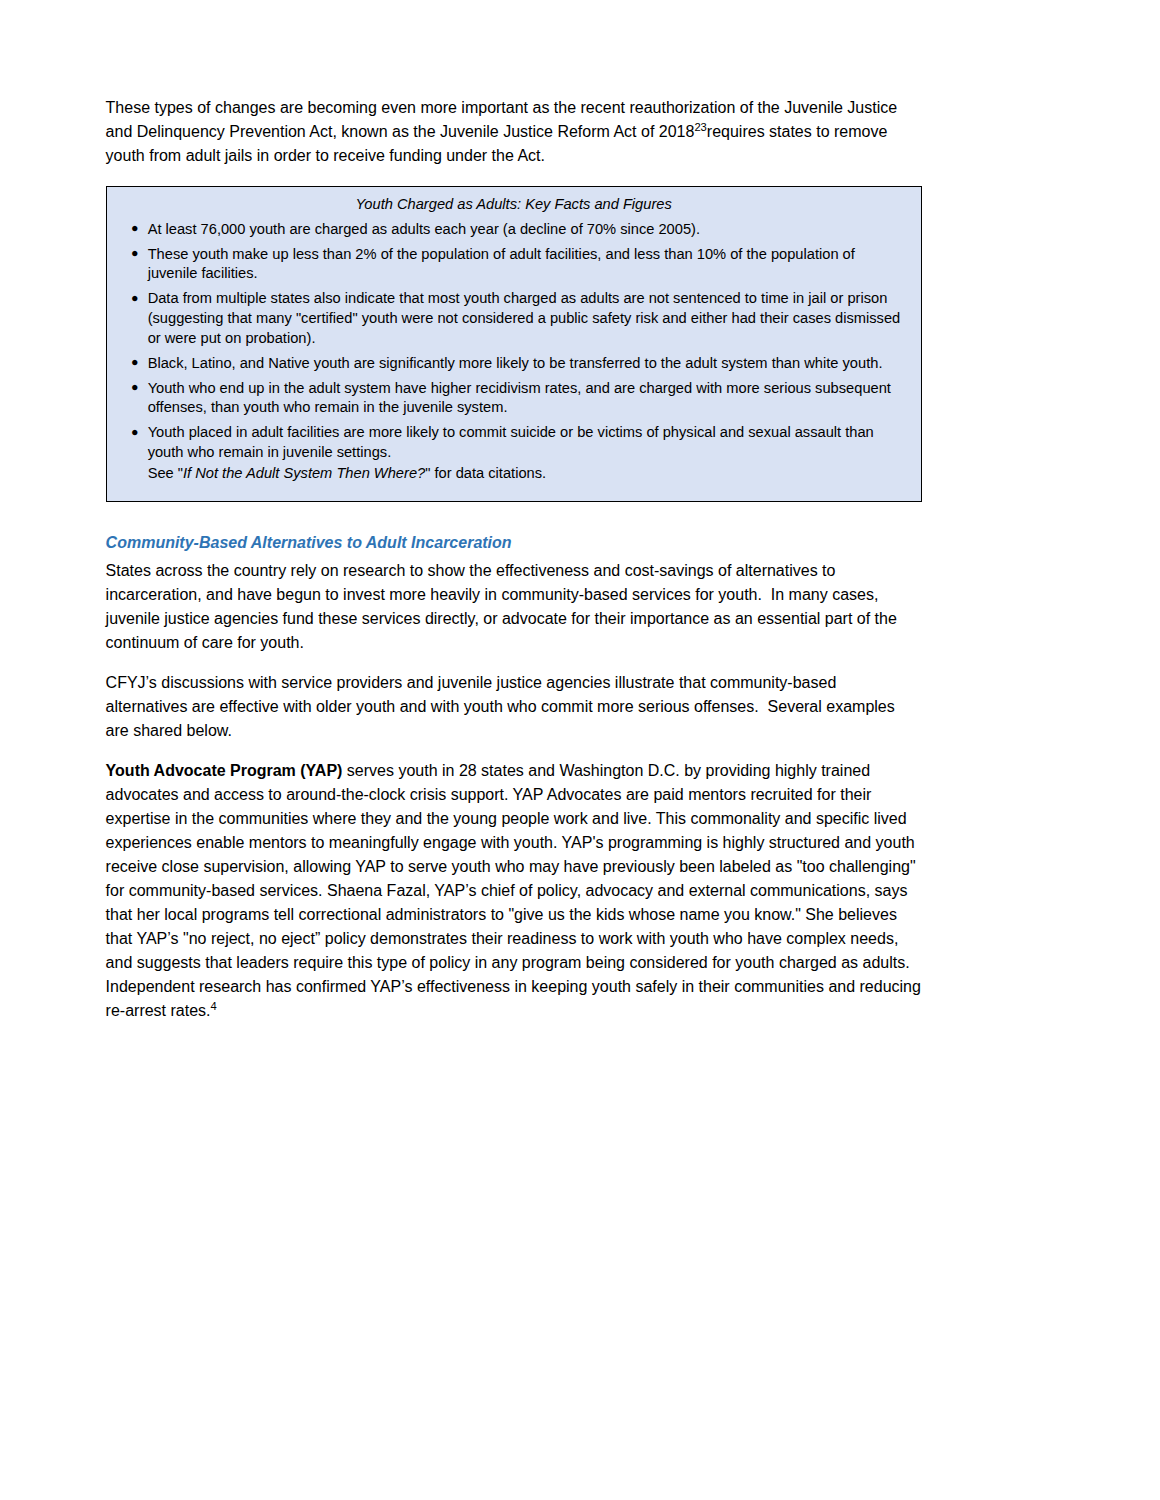These types of changes are becoming even more important as the recent reauthorization of the Juvenile Justice and Delinquency Prevention Act, known as the Juvenile Justice Reform Act of 201823requires states to remove youth from adult jails in order to receive funding under the Act.
Youth Charged as Adults: Key Facts and Figures
At least 76,000 youth are charged as adults each year (a decline of 70% since 2005).
These youth make up less than 2% of the population of adult facilities, and less than 10% of the population of juvenile facilities.
Data from multiple states also indicate that most youth charged as adults are not sentenced to time in jail or prison (suggesting that many "certified" youth were not considered a public safety risk and either had their cases dismissed or were put on probation).
Black, Latino, and Native youth are significantly more likely to be transferred to the adult system than white youth.
Youth who end up in the adult system have higher recidivism rates, and are charged with more serious subsequent offenses, than youth who remain in the juvenile system.
Youth placed in adult facilities are more likely to commit suicide or be victims of physical and sexual assault than youth who remain in juvenile settings.
See "If Not the Adult System Then Where?" for data citations.
Community-Based Alternatives to Adult Incarceration
States across the country rely on research to show the effectiveness and cost-savings of alternatives to incarceration, and have begun to invest more heavily in community-based services for youth. In many cases, juvenile justice agencies fund these services directly, or advocate for their importance as an essential part of the continuum of care for youth.
CFYJ’s discussions with service providers and juvenile justice agencies illustrate that community-based alternatives are effective with older youth and with youth who commit more serious offenses. Several examples are shared below.
Youth Advocate Program (YAP) serves youth in 28 states and Washington D.C. by providing highly trained advocates and access to around-the-clock crisis support. YAP Advocates are paid mentors recruited for their expertise in the communities where they and the young people work and live. This commonality and specific lived experiences enable mentors to meaningfully engage with youth. YAP's programming is highly structured and youth receive close supervision, allowing YAP to serve youth who may have previously been labeled as "too challenging" for community-based services. Shaena Fazal, YAP’s chief of policy, advocacy and external communications, says that her local programs tell correctional administrators to "give us the kids whose name you know." She believes that YAP’s "no reject, no eject” policy demonstrates their readiness to work with youth who have complex needs, and suggests that leaders require this type of policy in any program being considered for youth charged as adults. Independent research has confirmed YAP’s effectiveness in keeping youth safely in their communities and reducing re-arrest rates.4